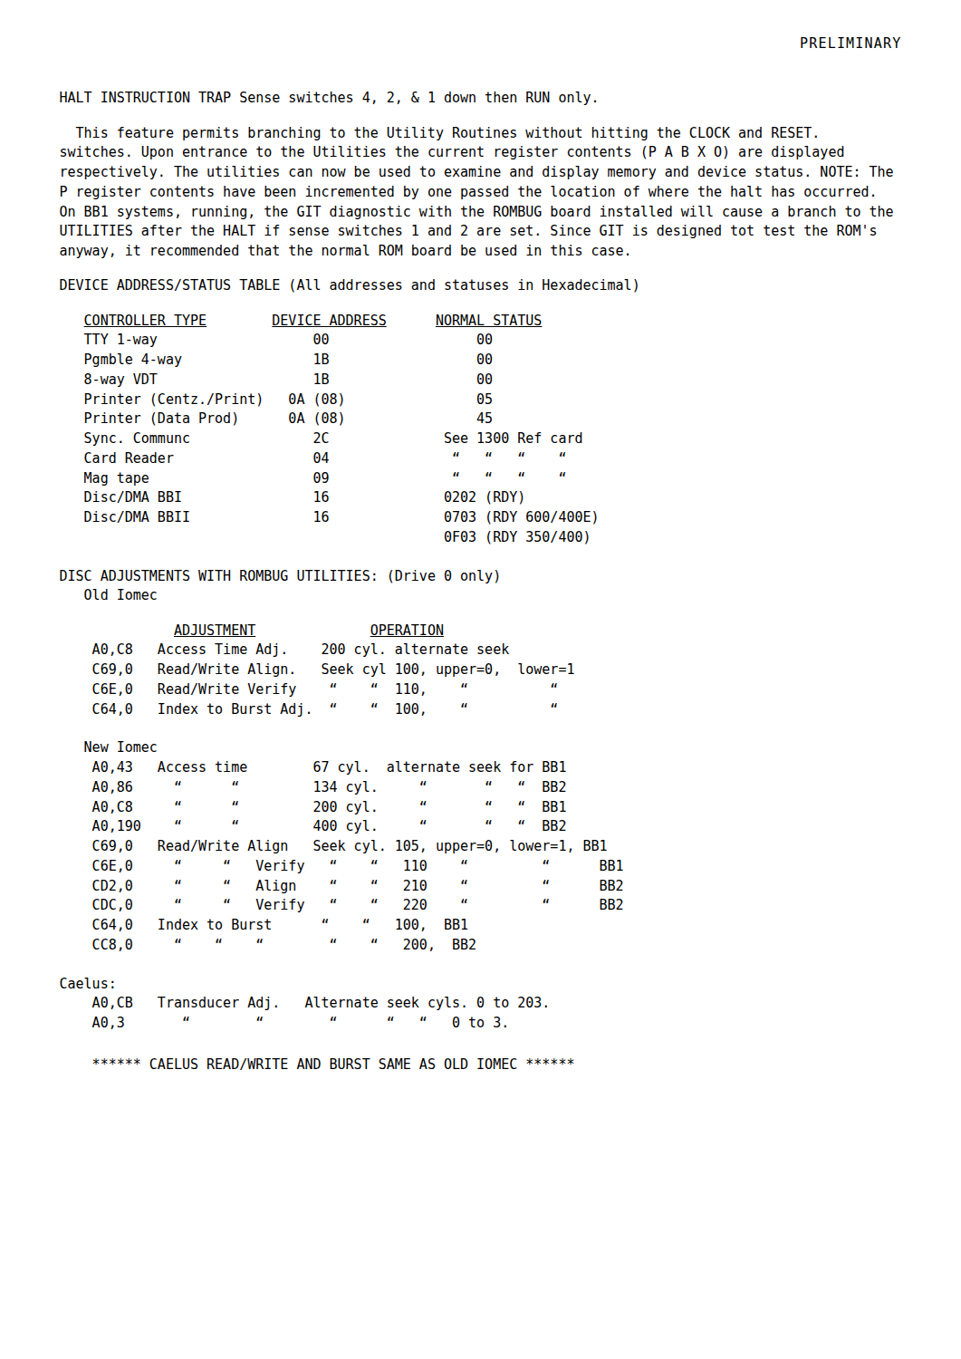PRELIMINARY
HALT INSTRUCTION TRAP Sense switches 4, 2, & 1 down then RUN only.
This feature permits branching to the Utility Routines without hitting the CLOCK and RESET. switches. Upon entrance to the Utilities the current register contents (P A B X O) are displayed respectively. The utilities can now be used to examine and display memory and device status. NOTE: The P register contents have been incremented by one passed the location of where the halt has occurred. On BB1 systems, running, the GIT diagnostic with the ROMBUG board installed will cause a branch to the UTILITIES after the HALT if sense switches 1 and 2 are set. Since GIT is designed tot test the ROM's anyway, it recommended that the normal ROM board be used in this case.
DEVICE ADDRESS/STATUS TABLE (All addresses and statuses in Hexadecimal)
   CONTROLLER TYPE        DEVICE ADDRESS      NORMAL STATUS
   TTY 1-way                   00                  00
   Pgmble 4-way                1B                  00
   8-way VDT                   1B                  00
   Printer (Centz./Print)   0A (08)                05
   Printer (Data Prod)      0A (08)                45
   Sync. Communc               2C              See 1300 Ref card
   Card Reader                 04               “   “   “    “
   Mag tape                    09               “   “   “    “
   Disc/DMA BBI                16              0202 (RDY)
   Disc/DMA BBII               16              0703 (RDY 600/400E)
                                               0F03 (RDY 350/400)
DISC ADJUSTMENTS WITH ROMBUG UTILITIES: (Drive 0 only) Old Iomec
              ADJUSTMENT              OPERATION
    A0,C8   Access Time Adj.    200 cyl. alternate seek
    C69,0   Read/Write Align.   Seek cyl 100, upper=0,  lower=1
    C6E,0   Read/Write Verify    “    “  110,    “          “
    C64,0   Index to Burst Adj.  “    “  100,    “          “
   New Iomec
    A0,43   Access time        67 cyl.  alternate seek for BB1
    A0,86     “      “         134 cyl.     “       “   “  BB2
    A0,C8     “      “         200 cyl.     “       “   “  BB1
    A0,190    “      “         400 cyl.     “       “   “  BB2
    C69,0   Read/Write Align   Seek cyl. 105, upper=0, lower=1, BB1
    C6E,0     “     “   Verify   “    “   110    “         “      BB1
    CD2,0     “     “   Align    “    “   210    “         “      BB2
    CDC,0     “     “   Verify   “    “   220    “         “      BB2
    C64,0   Index to Burst      “    “   100,  BB1
    CC8,0     “    “    “        “    “   200,  BB2
Caelus:
    A0,CB   Transducer Adj.   Alternate seek cyls. 0 to 203.
    A0,3       “        “        “      “   “   0 to 3.
****** CAELUS READ/WRITE AND BURST SAME AS OLD IOMEC ******